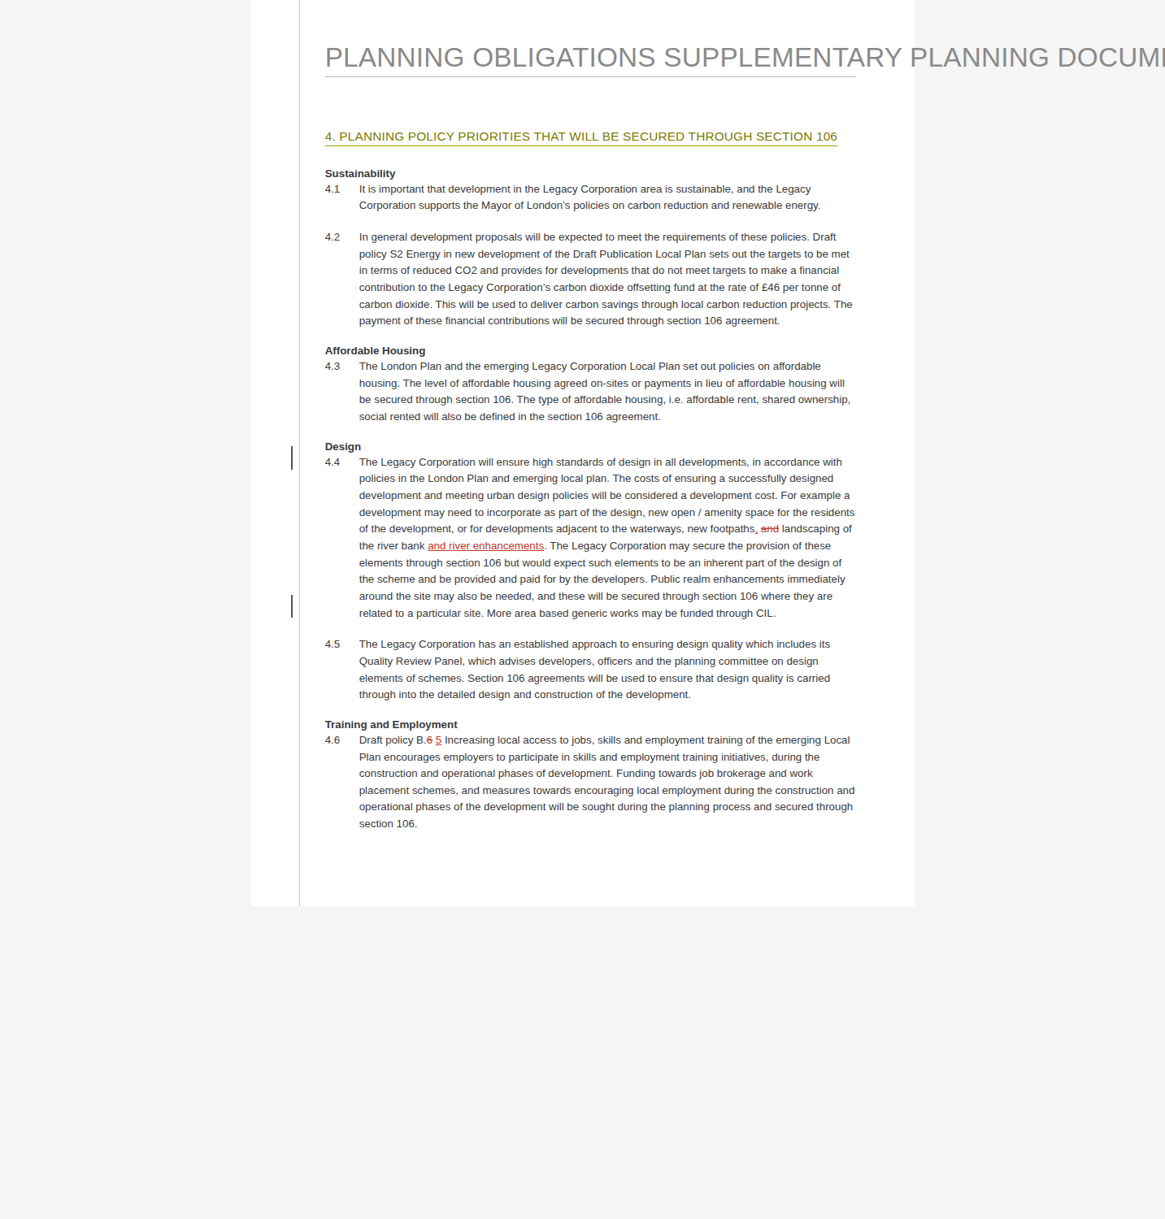PLANNING OBLIGATIONS SUPPLEMENTARY PLANNING DOCUMENT
4. PLANNING POLICY PRIORITIES THAT WILL BE SECURED THROUGH SECTION 106
Sustainability
4.1
It is important that development in the Legacy Corporation area is sustainable, and the Legacy Corporation supports the Mayor of London’s policies on carbon reduction and renewable energy.
4.2
In general development proposals will be expected to meet the requirements of these policies. Draft policy S2 Energy in new development of the Draft Publication Local Plan sets out the targets to be met in terms of reduced CO2 and provides for developments that do not meet targets to make a financial contribution to the Legacy Corporation’s carbon dioxide offsetting fund at the rate of £46 per tonne of carbon dioxide. This will be used to deliver carbon savings through local carbon reduction projects. The payment of these financial contributions will be secured through section 106 agreement.
Affordable Housing
4.3
The London Plan and the emerging Legacy Corporation Local Plan set out policies on affordable housing. The level of affordable housing agreed on-sites or payments in lieu of affordable housing will be secured through section 106. The type of affordable housing, i.e. affordable rent, shared ownership, social rented will also be defined in the section 106 agreement.
Design
4.4
The Legacy Corporation will ensure high standards of design in all developments, in accordance with policies in the London Plan and emerging local plan. The costs of ensuring a successfully designed development and meeting urban design policies will be considered a development cost. For example a development may need to incorporate as part of the design, new open / amenity space for the residents of the development, or for developments adjacent to the waterways, new footpaths, and landscaping of the river bank and river enhancements. The Legacy Corporation may secure the provision of these elements through section 106 but would expect such elements to be an inherent part of the design of the scheme and be provided and paid for by the developers. Public realm enhancements immediately around the site may also be needed, and these will be secured through section 106 where they are related to a particular site. More area based generic works may be funded through CIL.
4.5
The Legacy Corporation has an established approach to ensuring design quality which includes its Quality Review Panel, which advises developers, officers and the planning committee on design elements of schemes. Section 106 agreements will be used to ensure that design quality is carried through into the detailed design and construction of the development.
Training and Employment
4.6
Draft policy B.6 5 Increasing local access to jobs, skills and employment training of the emerging Local Plan encourages employers to participate in skills and employment training initiatives, during the construction and operational phases of development. Funding towards job brokerage and work placement schemes, and measures towards encouraging local employment during the construction and operational phases of the development will be sought during the planning process and secured through section 106.